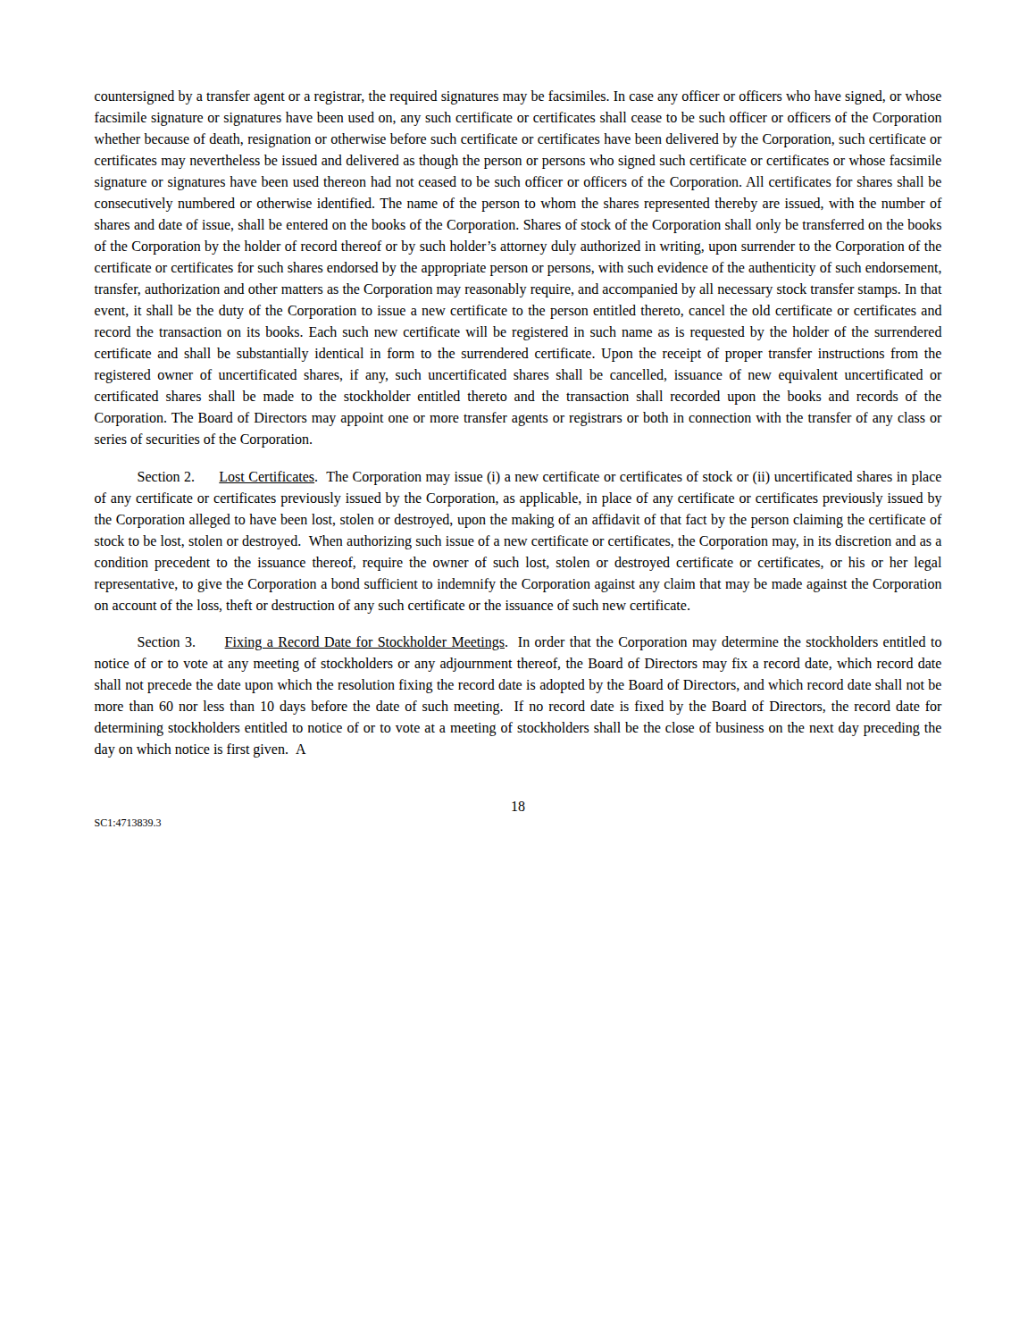countersigned by a transfer agent or a registrar, the required signatures may be facsimiles. In case any officer or officers who have signed, or whose facsimile signature or signatures have been used on, any such certificate or certificates shall cease to be such officer or officers of the Corporation whether because of death, resignation or otherwise before such certificate or certificates have been delivered by the Corporation, such certificate or certificates may nevertheless be issued and delivered as though the person or persons who signed such certificate or certificates or whose facsimile signature or signatures have been used thereon had not ceased to be such officer or officers of the Corporation. All certificates for shares shall be consecutively numbered or otherwise identified. The name of the person to whom the shares represented thereby are issued, with the number of shares and date of issue, shall be entered on the books of the Corporation. Shares of stock of the Corporation shall only be transferred on the books of the Corporation by the holder of record thereof or by such holder’s attorney duly authorized in writing, upon surrender to the Corporation of the certificate or certificates for such shares endorsed by the appropriate person or persons, with such evidence of the authenticity of such endorsement, transfer, authorization and other matters as the Corporation may reasonably require, and accompanied by all necessary stock transfer stamps. In that event, it shall be the duty of the Corporation to issue a new certificate to the person entitled thereto, cancel the old certificate or certificates and record the transaction on its books. Each such new certificate will be registered in such name as is requested by the holder of the surrendered certificate and shall be substantially identical in form to the surrendered certificate. Upon the receipt of proper transfer instructions from the registered owner of uncertificated shares, if any, such uncertificated shares shall be cancelled, issuance of new equivalent uncertificated or certificated shares shall be made to the stockholder entitled thereto and the transaction shall recorded upon the books and records of the Corporation. The Board of Directors may appoint one or more transfer agents or registrars or both in connection with the transfer of any class or series of securities of the Corporation.
Section 2. Lost Certificates. The Corporation may issue (i) a new certificate or certificates of stock or (ii) uncertificated shares in place of any certificate or certificates previously issued by the Corporation, as applicable, in place of any certificate or certificates previously issued by the Corporation alleged to have been lost, stolen or destroyed, upon the making of an affidavit of that fact by the person claiming the certificate of stock to be lost, stolen or destroyed. When authorizing such issue of a new certificate or certificates, the Corporation may, in its discretion and as a condition precedent to the issuance thereof, require the owner of such lost, stolen or destroyed certificate or certificates, or his or her legal representative, to give the Corporation a bond sufficient to indemnify the Corporation against any claim that may be made against the Corporation on account of the loss, theft or destruction of any such certificate or the issuance of such new certificate.
Section 3. Fixing a Record Date for Stockholder Meetings. In order that the Corporation may determine the stockholders entitled to notice of or to vote at any meeting of stockholders or any adjournment thereof, the Board of Directors may fix a record date, which record date shall not precede the date upon which the resolution fixing the record date is adopted by the Board of Directors, and which record date shall not be more than 60 nor less than 10 days before the date of such meeting. If no record date is fixed by the Board of Directors, the record date for determining stockholders entitled to notice of or to vote at a meeting of stockholders shall be the close of business on the next day preceding the day on which notice is first given. A
18
SC1:4713839.3